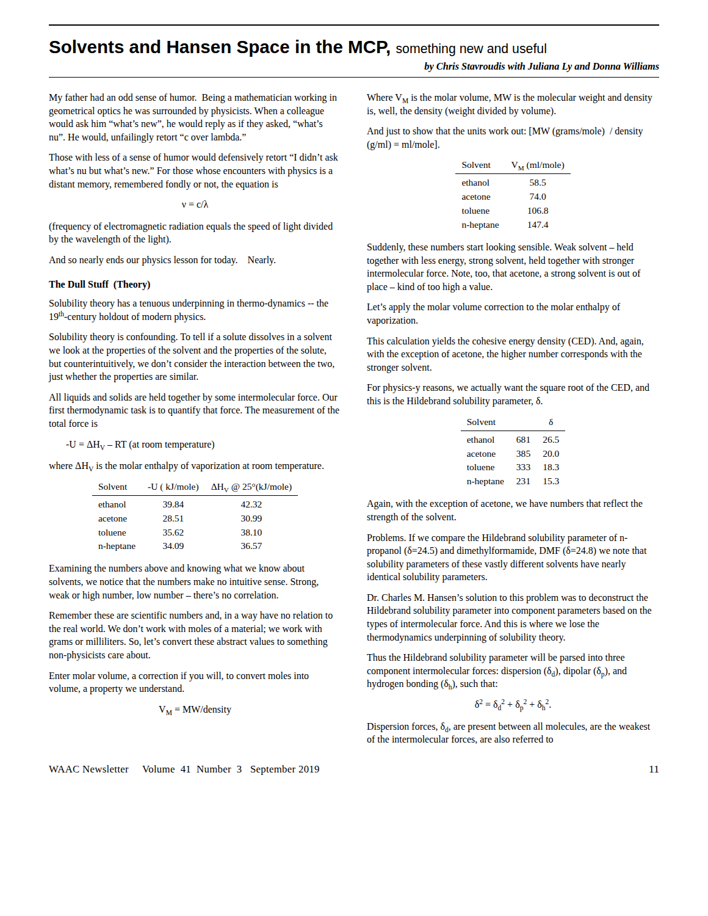Solvents and Hansen Space in the MCP, something new and useful
by Chris Stavroudis with Juliana Ly and Donna Williams
My father had an odd sense of humor. Being a mathematician working in geometrical optics he was surrounded by physicists. When a colleague would ask him “what’s new”, he would reply as if they asked, “what’s nu”. He would, unfailingly retort “c over lambda.”
Those with less of a sense of humor would defensively retort “I didn’t ask what’s nu but what’s new.” For those whose encounters with physics is a distant memory, remembered fondly or not, the equation is
ν = c/λ
(frequency of electromagnetic radiation equals the speed of light divided by the wavelength of the light).
And so nearly ends our physics lesson for today. Nearly.
The Dull Stuff (Theory)
Solubility theory has a tenuous underpinning in thermo-dynamics -- the 19th-century holdout of modern physics.
Solubility theory is confounding. To tell if a solute dissolves in a solvent we look at the properties of the solvent and the properties of the solute, but counterintuitively, we don’t consider the interaction between the two, just whether the properties are similar.
All liquids and solids are held together by some intermolecular force. Our first thermodynamic task is to quantify that force. The measurement of the total force is
-U = ΔHV – RT (at room temperature)
where ΔHV is the molar enthalpy of vaporization at room temperature.
| Solvent | -U ( kJ/mole) | ΔH V @ 25°(kJ/mole) |
| --- | --- | --- |
| ethanol | 39.84 | 42.32 |
| acetone | 28.51 | 30.99 |
| toluene | 35.62 | 38.10 |
| n-heptane | 34.09 | 36.57 |
Examining the numbers above and knowing what we know about solvents, we notice that the numbers make no intuitive sense. Strong, weak or high number, low number – there’s no correlation.
Remember these are scientific numbers and, in a way have no relation to the real world. We don’t work with moles of a material; we work with grams or milliliters. So, let’s convert these abstract values to something non-physicists care about.
Enter molar volume, a correction if you will, to convert moles into volume, a property we understand.
VM = MW/density
Where VM is the molar volume, MW is the molecular weight and density is, well, the density (weight divided by volume).
And just to show that the units work out: [MW (grams/mole) / density (g/ml) = ml/mole].
| Solvent | V M (ml/mole) |
| --- | --- |
| ethanol | 58.5 |
| acetone | 74.0 |
| toluene | 106.8 |
| n-heptane | 147.4 |
Suddenly, these numbers start looking sensible. Weak solvent – held together with less energy, strong solvent, held together with stronger intermolecular force. Note, too, that acetone, a strong solvent is out of place – kind of too high a value.
Let’s apply the molar volume correction to the molar enthalpy of vaporization.
This calculation yields the cohesive energy density (CED). And, again, with the exception of acetone, the higher number corresponds with the stronger solvent.
For physics-y reasons, we actually want the square root of the CED, and this is the Hildebrand solubility parameter, δ.
| Solvent | | δ |
| --- | --- | --- |
| ethanol | 681 | 26.5 |
| acetone | 385 | 20.0 |
| toluene | 333 | 18.3 |
| n-heptane | 231 | 15.3 |
Again, with the exception of acetone, we have numbers that reflect the strength of the solvent.
Problems. If we compare the Hildebrand solubility parameter of n-propanol (δ=24.5) and dimethylformamide, DMF (δ=24.8) we note that solubility parameters of these vastly different solvents have nearly identical solubility parameters.
Dr. Charles M. Hansen’s solution to this problem was to deconstruct the Hildebrand solubility parameter into component parameters based on the types of intermolecular force. And this is where we lose the thermodynamics underpinning of solubility theory.
Thus the Hildebrand solubility parameter will be parsed into three component intermolecular forces: dispersion (δd), dipolar (δp), and hydrogen bonding (δh), such that:
δ2 = δd2 + δp2 + δh2.
Dispersion forces, δd, are present between all molecules, are the weakest of the intermolecular forces, are also referred to
WAAC Newsletter Volume 41 Number 3 September 2019
11